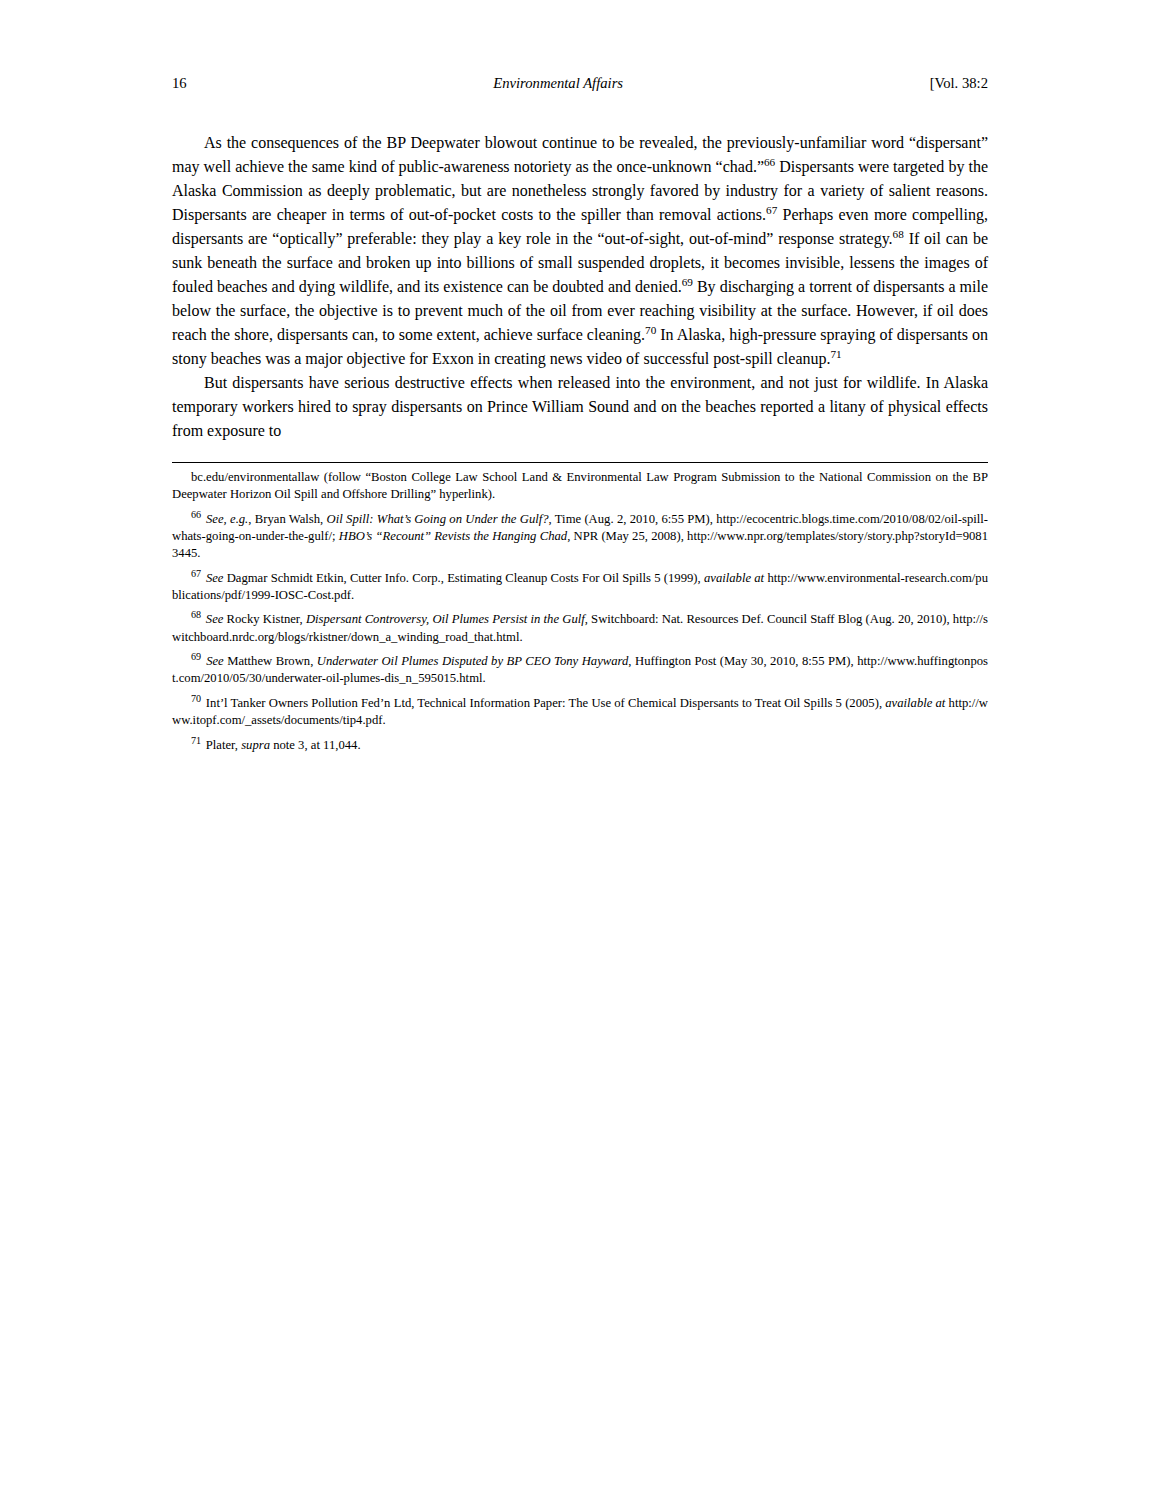16 Environmental Affairs [Vol. 38:2
As the consequences of the BP Deepwater blowout continue to be revealed, the previously-unfamiliar word “dispersant” may well achieve the same kind of public-awareness notoriety as the once-unknown “chad.”66 Dispersants were targeted by the Alaska Commission as deeply problematic, but are nonetheless strongly favored by industry for a variety of salient reasons. Dispersants are cheaper in terms of out-of-pocket costs to the spiller than removal actions.67 Perhaps even more compelling, dispersants are “optically” preferable: they play a key role in the “out-of-sight, out-of-mind” response strategy.68 If oil can be sunk beneath the surface and broken up into billions of small suspended droplets, it becomes invisible, lessens the images of fouled beaches and dying wildlife, and its existence can be doubted and denied.69 By discharging a torrent of dispersants a mile below the surface, the objective is to prevent much of the oil from ever reaching visibility at the surface. However, if oil does reach the shore, dispersants can, to some extent, achieve surface cleaning.70 In Alaska, high-pressure spraying of dispersants on stony beaches was a major objective for Exxon in creating news video of successful post-spill cleanup.71
But dispersants have serious destructive effects when released into the environment, and not just for wildlife. In Alaska temporary workers hired to spray dispersants on Prince William Sound and on the beaches reported a litany of physical effects from exposure to
bc.edu/environmentallaw (follow “Boston College Law School Land & Environmental Law Program Submission to the National Commission on the BP Deepwater Horizon Oil Spill and Offshore Drilling” hyperlink).
66 See, e.g., Bryan Walsh, Oil Spill: What’s Going on Under the Gulf?, Time (Aug. 2, 2010, 6:55 PM), http://ecocentric.blogs.time.com/2010/08/02/oil-spill-whats-going-on-under-the-gulf/; HBO’s “Recount” Revists the Hanging Chad, NPR (May 25, 2008), http://www.npr.org/templates/story/story.php?storyId=90813445.
67 See Dagmar Schmidt Etkin, Cutter Info. Corp., Estimating Cleanup Costs For Oil Spills 5 (1999), available at http://www.environmental-research.com/publications/pdf/1999-IOSC-Cost.pdf.
68 See Rocky Kistner, Dispersant Controversy, Oil Plumes Persist in the Gulf, Switchboard: Nat. Resources Def. Council Staff Blog (Aug. 20, 2010), http://switchboard.nrdc.org/blogs/rkistner/down_a_winding_road_that.html.
69 See Matthew Brown, Underwater Oil Plumes Disputed by BP CEO Tony Hayward, Huffington Post (May 30, 2010, 8:55 PM), http://www.huffingtonpost.com/2010/05/30/underwater-oil-plumes-dis_n_595015.html.
70 Int’l Tanker Owners Pollution Fed’n Ltd, Technical Information Paper: The Use of Chemical Dispersants to Treat Oil Spills 5 (2005), available at http://www.itopf.com/_assets/documents/tip4.pdf.
71 Plater, supra note 3, at 11,044.